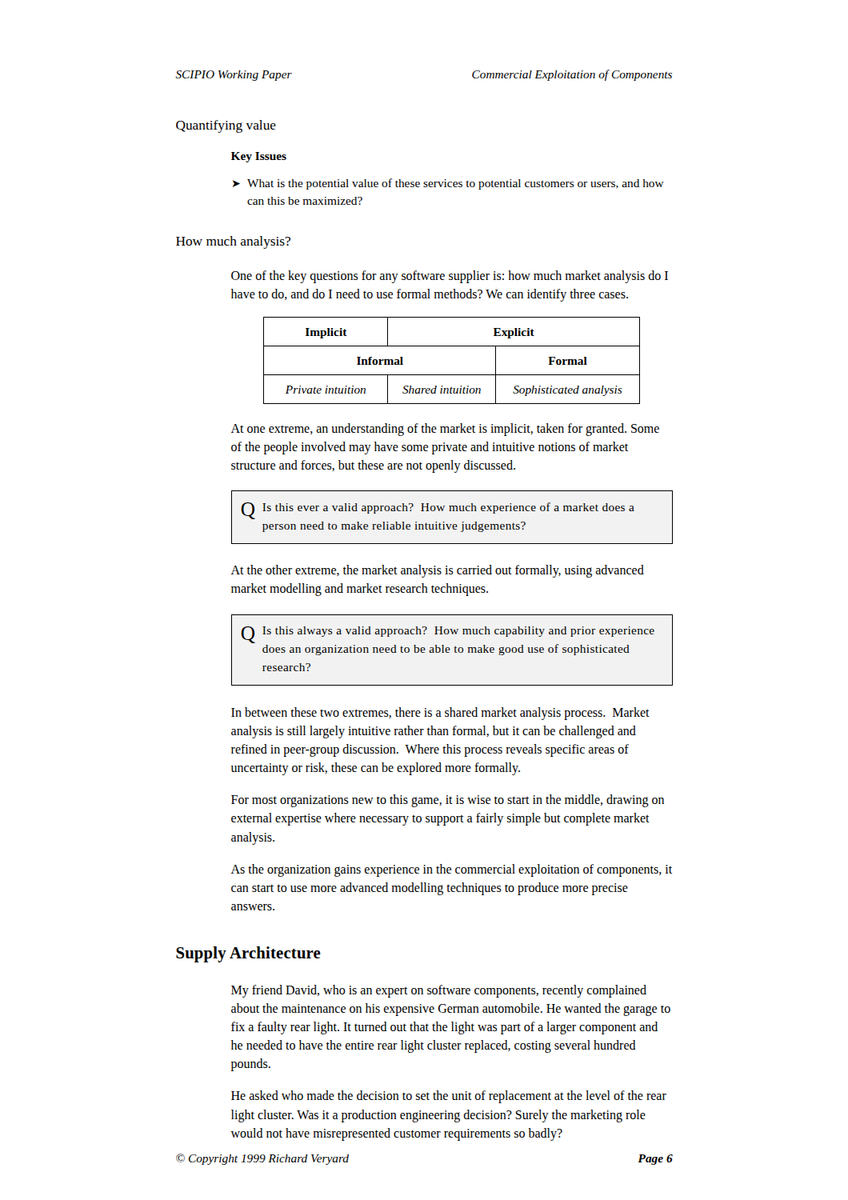SCIPIO Working Paper
Commercial Exploitation of Components
Quantifying value
Key Issues
➤ What is the potential value of these services to potential customers or users, and how can this be maximized?
How much analysis?
One of the key questions for any software supplier is: how much market analysis do I have to do, and do I need to use formal methods? We can identify three cases.
| Implicit | Explicit |
| --- | --- |
| Informal | Formal |
| Private intuition | Shared intuition | Sophisticated analysis |
At one extreme, an understanding of the market is implicit, taken for granted. Some of the people involved may have some private and intuitive notions of market structure and forces, but these are not openly discussed.
Q
Is this ever a valid approach? How much experience of a market does a person need to make reliable intuitive judgements?
At the other extreme, the market analysis is carried out formally, using advanced market modelling and market research techniques.
Q
Is this always a valid approach? How much capability and prior experience does an organization need to be able to make good use of sophisticated research?
In between these two extremes, there is a shared market analysis process. Market analysis is still largely intuitive rather than formal, but it can be challenged and refined in peer-group discussion. Where this process reveals specific areas of uncertainty or risk, these can be explored more formally.
For most organizations new to this game, it is wise to start in the middle, drawing on external expertise where necessary to support a fairly simple but complete market analysis.
As the organization gains experience in the commercial exploitation of components, it can start to use more advanced modelling techniques to produce more precise answers.
Supply Architecture
My friend David, who is an expert on software components, recently complained about the maintenance on his expensive German automobile. He wanted the garage to fix a faulty rear light. It turned out that the light was part of a larger component and he needed to have the entire rear light cluster replaced, costing several hundred pounds.
He asked who made the decision to set the unit of replacement at the level of the rear light cluster. Was it a production engineering decision? Surely the marketing role would not have misrepresented customer requirements so badly?
© Copyright 1999 Richard Veryard
Page 6